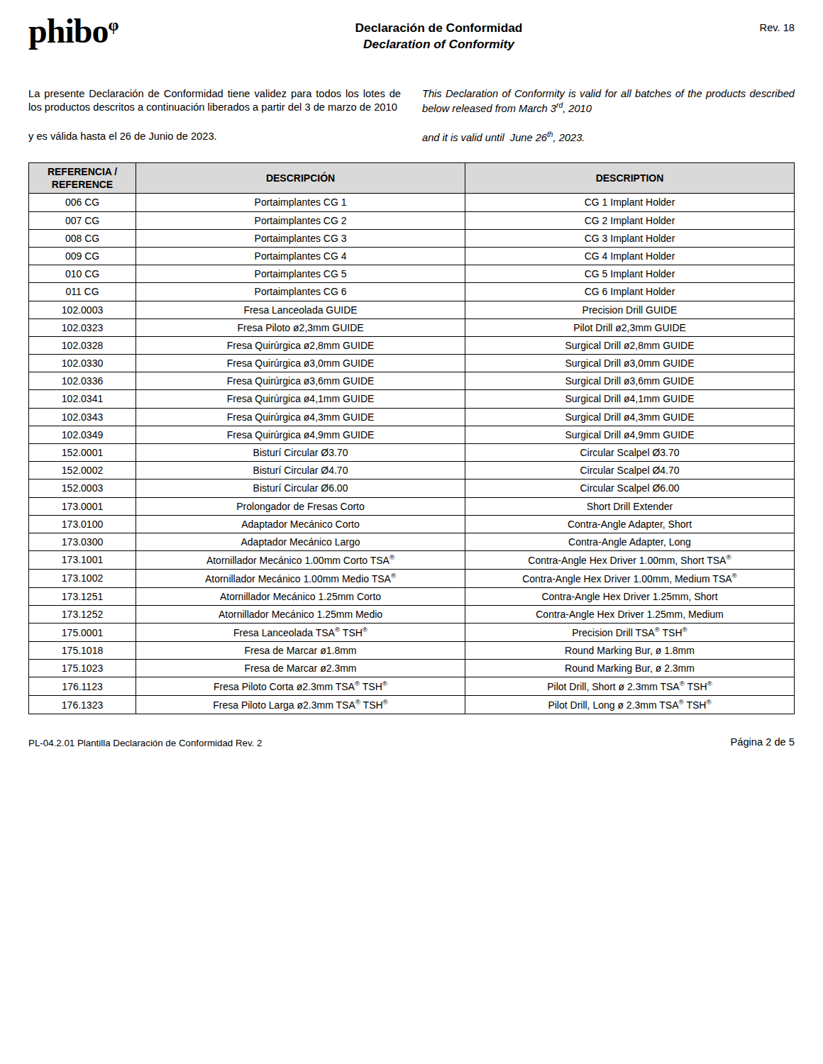phiboφ
Declaración de Conformidad
Declaration of Conformity
Rev. 18
La presente Declaración de Conformidad tiene validez para todos los lotes de los productos descritos a continuación liberados a partir del 3 de marzo de 2010
This Declaration of Conformity is valid for all batches of the products described below released from March 3rd, 2010
y es válida hasta el 26 de Junio de 2023.
and it is valid until June 26th, 2023.
| REFERENCIA / REFERENCE | DESCRIPCIÓN | DESCRIPTION |
| --- | --- | --- |
| 006 CG | Portaimplantes CG 1 | CG 1 Implant Holder |
| 007 CG | Portaimplantes CG 2 | CG 2 Implant Holder |
| 008 CG | Portaimplantes CG 3 | CG 3 Implant Holder |
| 009 CG | Portaimplantes CG 4 | CG 4 Implant Holder |
| 010 CG | Portaimplantes CG 5 | CG 5 Implant Holder |
| 011 CG | Portaimplantes CG 6 | CG 6 Implant Holder |
| 102.0003 | Fresa Lanceolada GUIDE | Precision Drill GUIDE |
| 102.0323 | Fresa Piloto ø2,3mm GUIDE | Pilot Drill ø2,3mm GUIDE |
| 102.0328 | Fresa Quirúrgica ø2,8mm GUIDE | Surgical Drill ø2,8mm GUIDE |
| 102.0330 | Fresa Quirúrgica ø3,0mm GUIDE | Surgical Drill ø3,0mm GUIDE |
| 102.0336 | Fresa Quirúrgica ø3,6mm GUIDE | Surgical Drill ø3,6mm GUIDE |
| 102.0341 | Fresa Quirúrgica ø4,1mm GUIDE | Surgical Drill ø4,1mm GUIDE |
| 102.0343 | Fresa Quirúrgica ø4,3mm GUIDE | Surgical Drill ø4,3mm GUIDE |
| 102.0349 | Fresa Quirúrgica ø4,9mm GUIDE | Surgical Drill ø4,9mm GUIDE |
| 152.0001 | Bisturí Circular Ø3.70 | Circular Scalpel Ø3.70 |
| 152.0002 | Bisturí Circular Ø4.70 | Circular Scalpel Ø4.70 |
| 152.0003 | Bisturí Circular Ø6.00 | Circular Scalpel Ø6.00 |
| 173.0001 | Prolongador de Fresas Corto | Short Drill Extender |
| 173.0100 | Adaptador Mecánico Corto | Contra-Angle Adapter, Short |
| 173.0300 | Adaptador Mecánico Largo | Contra-Angle Adapter, Long |
| 173.1001 | Atornillador Mecánico 1.00mm Corto TSA ® | Contra-Angle Hex Driver 1.00mm, Short TSA ® |
| 173.1002 | Atornillador Mecánico 1.00mm Medio TSA ® | Contra-Angle Hex Driver 1.00mm, Medium TSA ® |
| 173.1251 | Atornillador Mecánico 1.25mm Corto | Contra-Angle Hex Driver 1.25mm, Short |
| 173.1252 | Atornillador Mecánico 1.25mm Medio | Contra-Angle Hex Driver 1.25mm, Medium |
| 175.0001 | Fresa Lanceolada TSA ® TSH ® | Precision Drill TSA ® TSH ® |
| 175.1018 | Fresa de Marcar ø1.8mm | Round Marking Bur, ø 1.8mm |
| 175.1023 | Fresa de Marcar ø2.3mm | Round Marking Bur, ø 2.3mm |
| 176.1123 | Fresa Piloto Corta ø2.3mm TSA ® TSH ® | Pilot Drill, Short ø 2.3mm TSA ® TSH ® |
| 176.1323 | Fresa Piloto Larga ø2.3mm TSA ® TSH ® | Pilot Drill, Long ø 2.3mm TSA ® TSH ® |
PL-04.2.01 Plantilla Declaración de Conformidad Rev. 2
Página 2 de 5